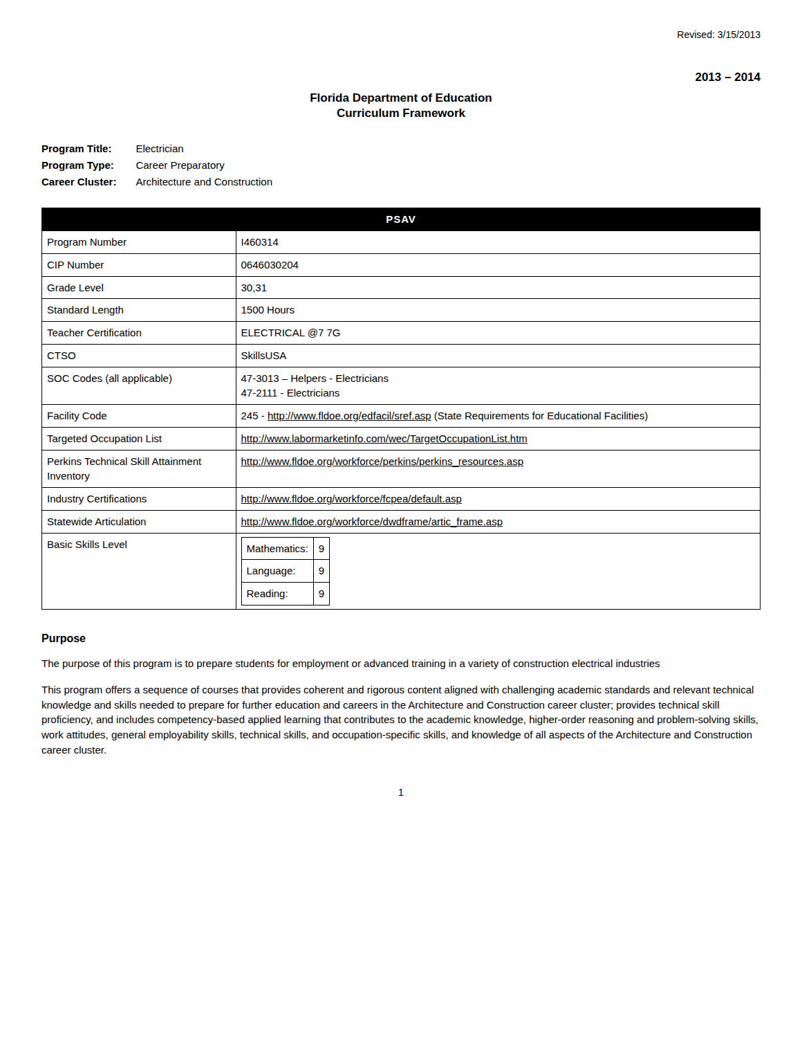Revised: 3/15/2013
2013 – 2014
Florida Department of Education
Curriculum Framework
| Program Title: | Electrician |
| Program Type: | Career Preparatory |
| Career Cluster: | Architecture and Construction |
| PSAV |
| --- |
| Program Number | I460314 |
| CIP Number | 0646030204 |
| Grade Level | 30,31 |
| Standard Length | 1500 Hours |
| Teacher Certification | ELECTRICAL @7 7G |
| CTSO | SkillsUSA |
| SOC Codes (all applicable) | 47-3013 – Helpers - Electricians 47-2111 - Electricians |
| Facility Code | 245 - http://www.fldoe.org/edfacil/sref.asp (State Requirements for Educational Facilities) |
| Targeted Occupation List | http://www.labormarketinfo.com/wec/TargetOccupationList.htm |
| Perkins Technical Skill Attainment Inventory | http://www.fldoe.org/workforce/perkins/perkins_resources.asp |
| Industry Certifications | http://www.fldoe.org/workforce/fcpea/default.asp |
| Statewide Articulation | http://www.fldoe.org/workforce/dwdframe/artic_frame.asp |
| Basic Skills Level | / Mathematics: / 9 / / Language: / 9 / / Reading: / 9 / |
Purpose
The purpose of this program is to prepare students for employment or advanced training in a variety of construction electrical industries
This program offers a sequence of courses that provides coherent and rigorous content aligned with challenging academic standards and relevant technical knowledge and skills needed to prepare for further education and careers in the Architecture and Construction career cluster; provides technical skill proficiency, and includes competency-based applied learning that contributes to the academic knowledge, higher-order reasoning and problem-solving skills, work attitudes, general employability skills, technical skills, and occupation-specific skills, and knowledge of all aspects of the Architecture and Construction career cluster.
1